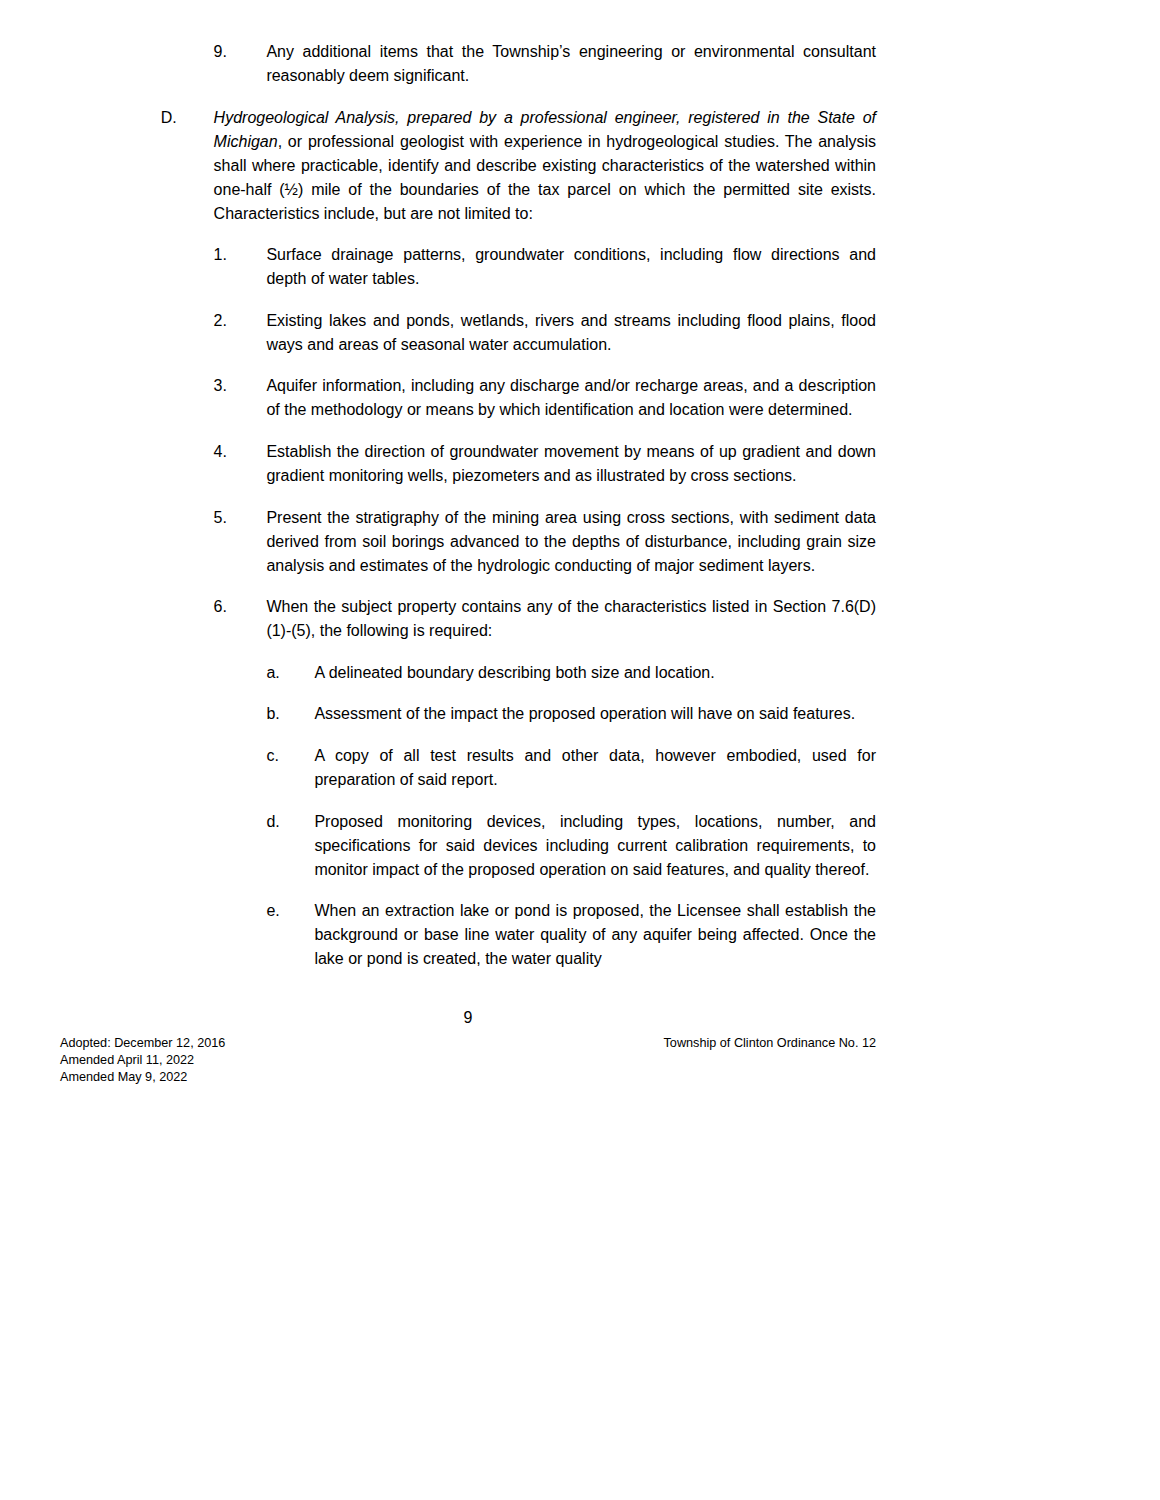9.
Any additional items that the Township’s engineering or environmental consultant reasonably deem significant.
D.
Hydrogeological Analysis, prepared by a professional engineer, registered in the State of Michigan, or professional geologist with experience in hydrogeological studies. The analysis shall where practicable, identify and describe existing characteristics of the watershed within one-half (½) mile of the boundaries of the tax parcel on which the permitted site exists. Characteristics include, but are not limited to:
1.
Surface drainage patterns, groundwater conditions, including flow directions and depth of water tables.
2.
Existing lakes and ponds, wetlands, rivers and streams including flood plains, flood ways and areas of seasonal water accumulation.
3.
Aquifer information, including any discharge and/or recharge areas, and a description of the methodology or means by which identification and location were determined.
4.
Establish the direction of groundwater movement by means of up gradient and down gradient monitoring wells, piezometers and as illustrated by cross sections.
5.
Present the stratigraphy of the mining area using cross sections, with sediment data derived from soil borings advanced to the depths of disturbance, including grain size analysis and estimates of the hydrologic conducting of major sediment layers.
6.
When the subject property contains any of the characteristics listed in Section 7.6(D)(1)-(5), the following is required:
a.
A delineated boundary describing both size and location.
b.
Assessment of the impact the proposed operation will have on said features.
c.
A copy of all test results and other data, however embodied, used for preparation of said report.
d.
Proposed monitoring devices, including types, locations, number, and specifications for said devices including current calibration requirements, to monitor impact of the proposed operation on said features, and quality thereof.
e.
When an extraction lake or pond is proposed, the Licensee shall establish the background or base line water quality of any aquifer being affected. Once the lake or pond is created, the water quality
9
Adopted: December 12, 2016
Amended April 11, 2022
Amended May 9, 2022
Township of Clinton Ordinance No. 12